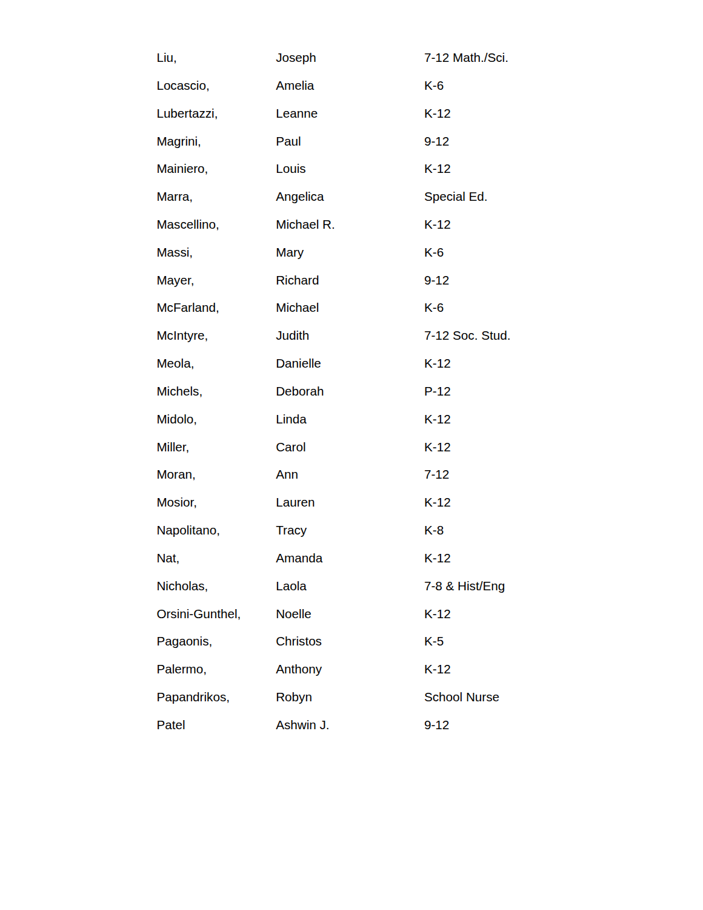| Liu, | Joseph | 7-12 Math./Sci. |
| Locascio, | Amelia | K-6 |
| Lubertazzi, | Leanne | K-12 |
| Magrini, | Paul | 9-12 |
| Mainiero, | Louis | K-12 |
| Marra, | Angelica | Special Ed. |
| Mascellino, | Michael R. | K-12 |
| Massi, | Mary | K-6 |
| Mayer, | Richard | 9-12 |
| McFarland, | Michael | K-6 |
| McIntyre, | Judith | 7-12 Soc. Stud. |
| Meola, | Danielle | K-12 |
| Michels, | Deborah | P-12 |
| Midolo, | Linda | K-12 |
| Miller, | Carol | K-12 |
| Moran, | Ann | 7-12 |
| Mosior, | Lauren | K-12 |
| Napolitano, | Tracy | K-8 |
| Nat, | Amanda | K-12 |
| Nicholas, | Laola | 7-8 & Hist/Eng |
| Orsini-Gunthel, | Noelle | K-12 |
| Pagaonis, | Christos | K-5 |
| Palermo, | Anthony | K-12 |
| Papandrikos, | Robyn | School Nurse |
| Patel | Ashwin J. | 9-12 |